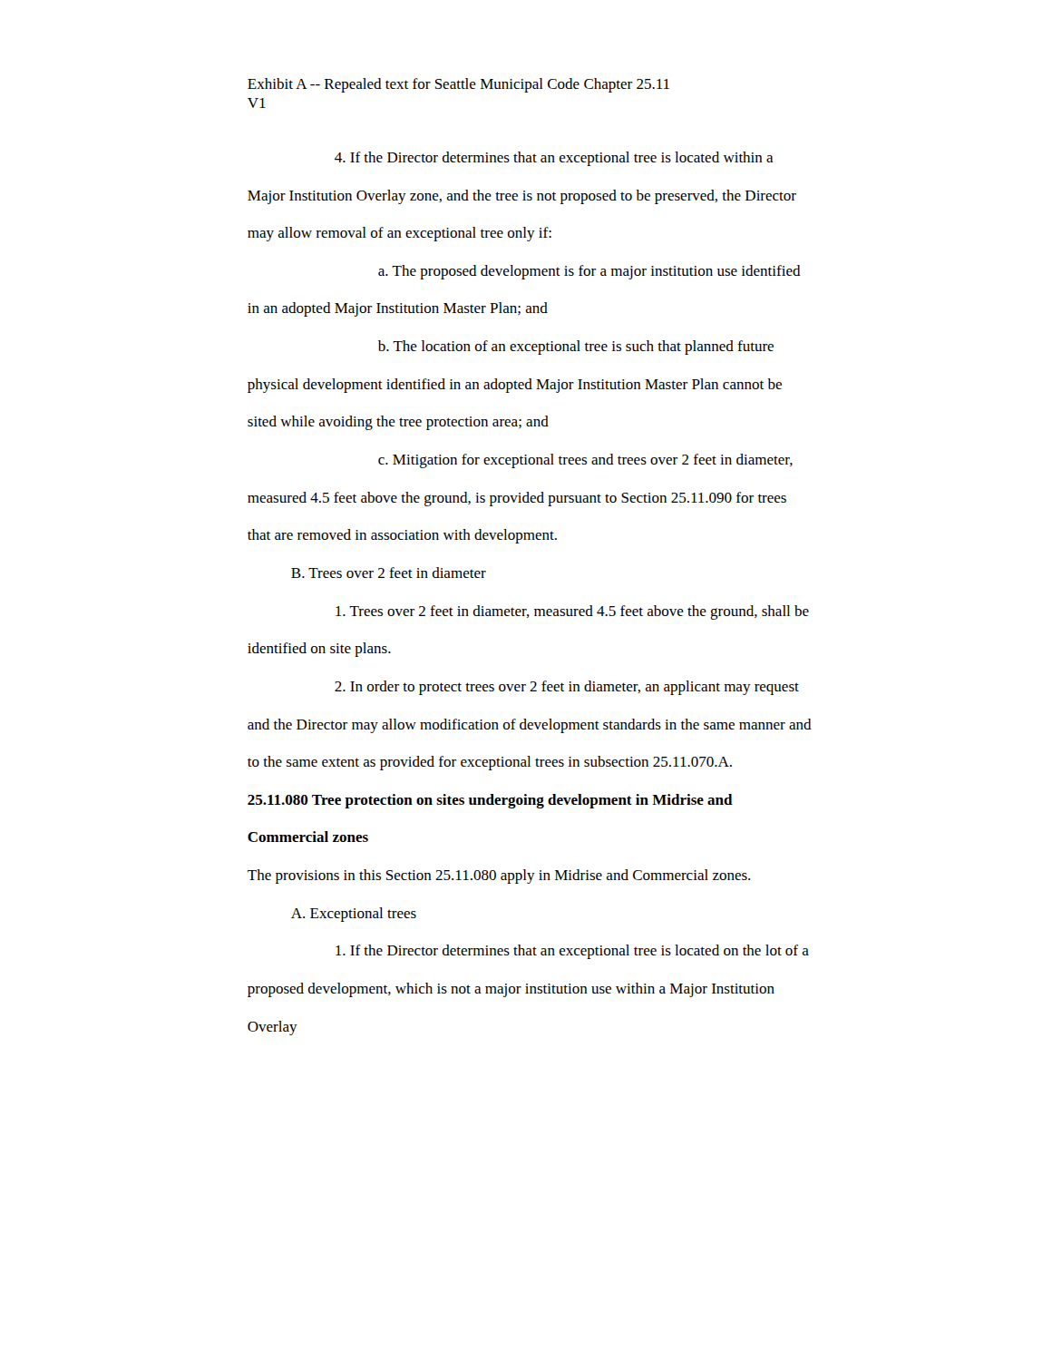Exhibit A -- Repealed text for Seattle Municipal Code Chapter 25.11
V1
4. If the Director determines that an exceptional tree is located within a Major Institution Overlay zone, and the tree is not proposed to be preserved, the Director may allow removal of an exceptional tree only if:
a. The proposed development is for a major institution use identified in an adopted Major Institution Master Plan; and
b. The location of an exceptional tree is such that planned future physical development identified in an adopted Major Institution Master Plan cannot be sited while avoiding the tree protection area; and
c. Mitigation for exceptional trees and trees over 2 feet in diameter, measured 4.5 feet above the ground, is provided pursuant to Section 25.11.090 for trees that are removed in association with development.
B. Trees over 2 feet in diameter
1. Trees over 2 feet in diameter, measured 4.5 feet above the ground, shall be identified on site plans.
2. In order to protect trees over 2 feet in diameter, an applicant may request and the Director may allow modification of development standards in the same manner and to the same extent as provided for exceptional trees in subsection 25.11.070.A.
25.11.080 Tree protection on sites undergoing development in Midrise and Commercial zones
The provisions in this Section 25.11.080 apply in Midrise and Commercial zones.
A. Exceptional trees
1. If the Director determines that an exceptional tree is located on the lot of a proposed development, which is not a major institution use within a Major Institution Overlay